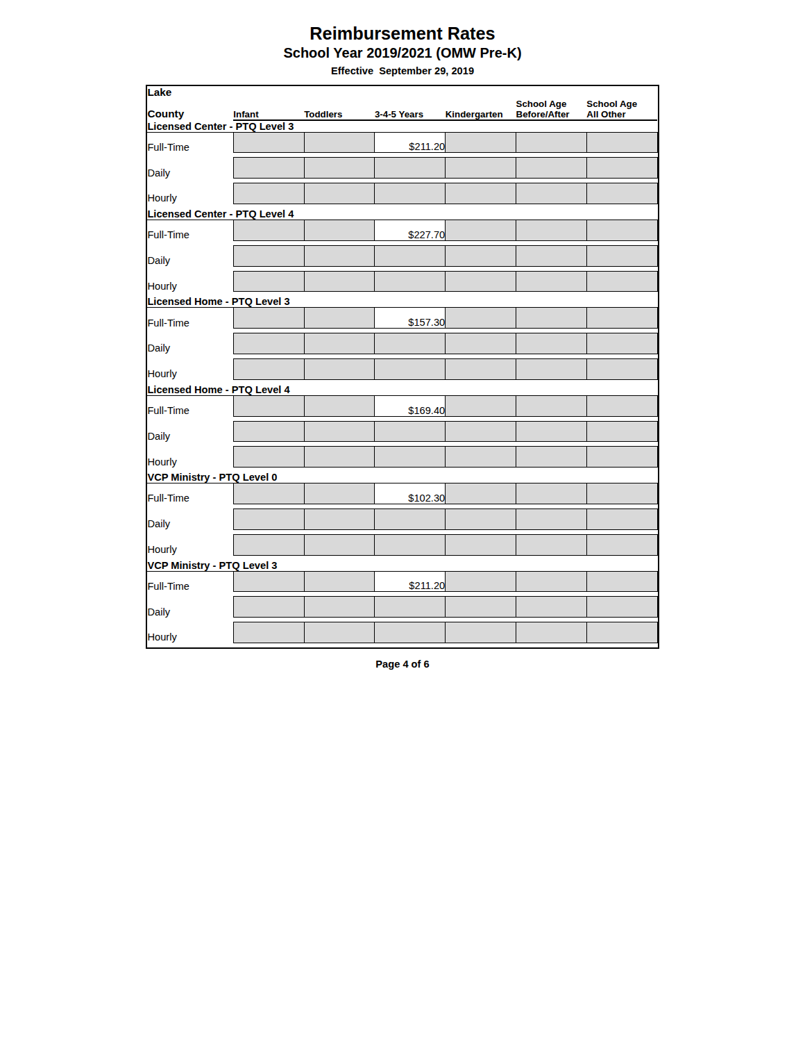Reimbursement Rates
School Year 2019/2021 (OMW Pre-K)
Effective September 29, 2019
| Lake |
| County | Infant | Toddlers | 3-4-5 Years | Kindergarten | School Age Before/After | School Age All Other |
| Licensed Center - PTQ Level 3 |
| Full-Time | | | $211.20 | | | |
| Daily | | | | | | |
| Hourly | | | | | | |
| Licensed Center - PTQ Level 4 |
| Full-Time | | | $227.70 | | | |
| Daily | | | | | | |
| Hourly | | | | | | |
| Licensed Home - PTQ Level 3 |
| Full-Time | | | $157.30 | | | |
| Daily | | | | | | |
| Hourly | | | | | | |
| Licensed Home - PTQ Level 4 |
| Full-Time | | | $169.40 | | | |
| Daily | | | | | | |
| Hourly | | | | | | |
| VCP Ministry - PTQ Level 0 |
| Full-Time | | | $102.30 | | | |
| Daily | | | | | | |
| Hourly | | | | | | |
| VCP Ministry - PTQ Level 3 |
| Full-Time | | | $211.20 | | | |
| Daily | | | | | | |
| Hourly | | | | | | |
Page 4 of 6